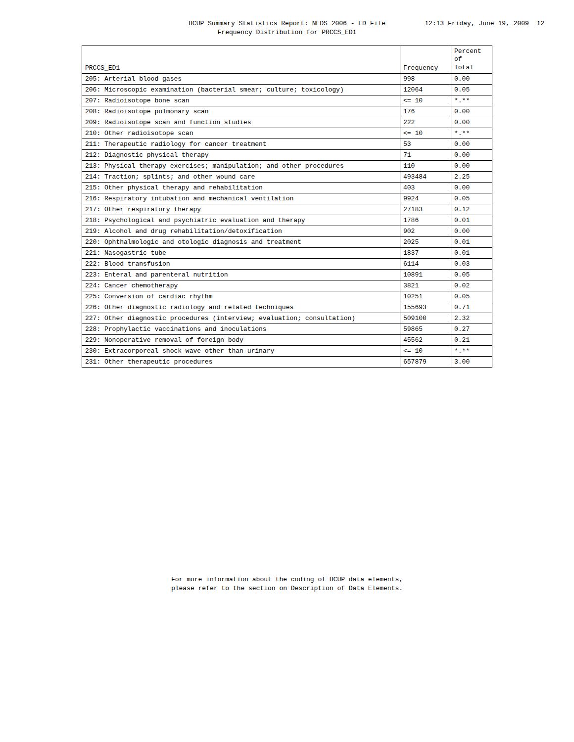12:13 Friday, June 19, 2009 12
HCUP Summary Statistics Report: NEDS 2006 - ED File
Frequency Distribution for PRCCS_ED1
| PRCCS_ED1 | Frequency | Percent of Total |
| --- | --- | --- |
| 205: Arterial blood gases | 998 | 0.00 |
| 206: Microscopic examination (bacterial smear; culture; toxicology) | 12064 | 0.05 |
| 207: Radioisotope bone scan | <= 10 | *.** |
| 208: Radioisotope pulmonary scan | 176 | 0.00 |
| 209: Radioisotope scan and function studies | 222 | 0.00 |
| 210: Other radioisotope scan | <= 10 | *.** |
| 211: Therapeutic radiology for cancer treatment | 53 | 0.00 |
| 212: Diagnostic physical therapy | 71 | 0.00 |
| 213: Physical therapy exercises; manipulation; and other procedures | 110 | 0.00 |
| 214: Traction; splints; and other wound care | 493484 | 2.25 |
| 215: Other physical therapy and rehabilitation | 403 | 0.00 |
| 216: Respiratory intubation and mechanical ventilation | 9924 | 0.05 |
| 217: Other respiratory therapy | 27183 | 0.12 |
| 218: Psychological and psychiatric evaluation and therapy | 1786 | 0.01 |
| 219: Alcohol and drug rehabilitation/detoxification | 902 | 0.00 |
| 220: Ophthalmologic and otologic diagnosis and treatment | 2025 | 0.01 |
| 221: Nasogastric tube | 1837 | 0.01 |
| 222: Blood transfusion | 6114 | 0.03 |
| 223: Enteral and parenteral nutrition | 10891 | 0.05 |
| 224: Cancer chemotherapy | 3821 | 0.02 |
| 225: Conversion of cardiac rhythm | 10251 | 0.05 |
| 226: Other diagnostic radiology and related techniques | 155693 | 0.71 |
| 227: Other diagnostic procedures (interview; evaluation; consultation) | 509100 | 2.32 |
| 228: Prophylactic vaccinations and inoculations | 59865 | 0.27 |
| 229: Nonoperative removal of foreign body | 45562 | 0.21 |
| 230: Extracorporeal shock wave other than urinary | <= 10 | *.** |
| 231: Other therapeutic procedures | 657879 | 3.00 |
For more information about the coding of HCUP data elements,
please refer to the section on Description of Data Elements.